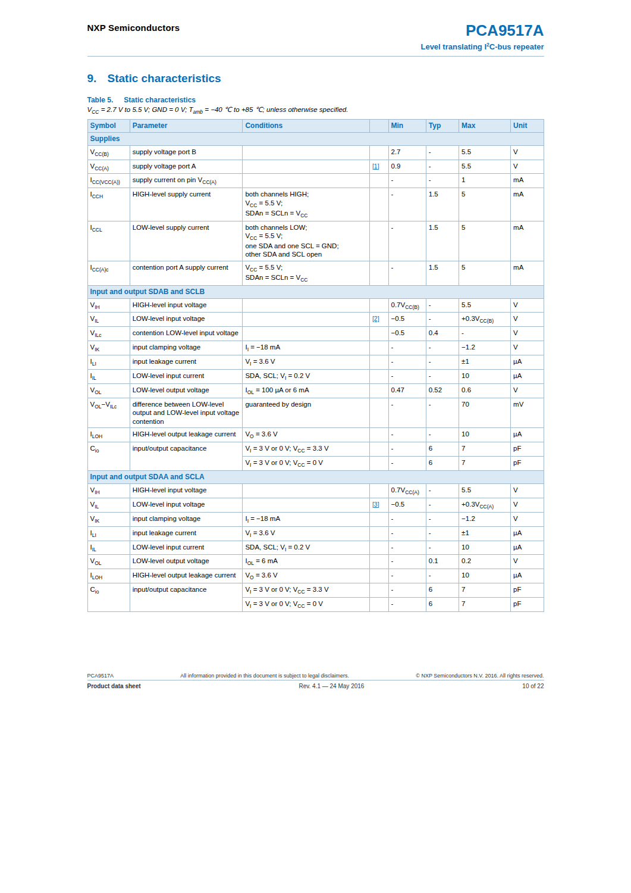NXP Semiconductors
PCA9517A
Level translating I2C-bus repeater
9. Static characteristics
Table 5. Static characteristics
VCC = 2.7 V to 5.5 V; GND = 0 V; Tamb = −40 ℃ to +85 ℃; unless otherwise specified.
| Symbol | Parameter | Conditions | | Min | Typ | Max | Unit |
| --- | --- | --- | --- | --- | --- | --- | --- |
| Supplies |
| V CC(B) | supply voltage port B | | | 2.7 | - | 5.5 | V |
| V CC(A) | supply voltage port A | | [1] | 0.9 | - | 5.5 | V |
| I CC(VCC(A)) | supply current on pin V CC(A) | | | - | - | 1 | mA |
| I CCH | HIGH-level supply current | both channels HIGH; V CC = 5.5 V; SDAn = SCLn = V CC | | - | 1.5 | 5 | mA |
| I CCL | LOW-level supply current | both channels LOW; V CC = 5.5 V; one SDA and one SCL = GND; other SDA and SCL open | | - | 1.5 | 5 | mA |
| I CC(A)c | contention port A supply current | V CC = 5.5 V; SDAn = SCLn = V CC | | - | 1.5 | 5 | mA |
| Input and output SDAB and SCLB |
| V IH | HIGH-level input voltage | | | 0.7V CC(B) | - | 5.5 | V |
| V IL | LOW-level input voltage | | [2] | −0.5 | - | +0.3V CC(B) | V |
| V ILc | contention LOW-level input voltage | | | −0.5 | 0.4 | - | V |
| V IK | input clamping voltage | I I = −18 mA | | - | - | −1.2 | V |
| I LI | input leakage current | V I = 3.6 V | | - | - | ±1 | µA |
| I IL | LOW-level input current | SDA, SCL; V I = 0.2 V | | - | - | 10 | µA |
| V OL | LOW-level output voltage | I OL = 100 µA or 6 mA | | 0.47 | 0.52 | 0.6 | V |
| V OL −V ILc | difference between LOW-level output and LOW-level input voltage contention | guaranteed by design | | - | - | 70 | mV |
| I LOH | HIGH-level output leakage current | V O = 3.6 V | | - | - | 10 | µA |
| C io | input/output capacitance | V I = 3 V or 0 V; V CC = 3.3 V | | - | 6 | 7 | pF |
| V I = 3 V or 0 V; V CC = 0 V | | - | 6 | 7 | pF |
| Input and output SDAA and SCLA |
| V IH | HIGH-level input voltage | | | 0.7V CC(A) | - | 5.5 | V |
| V IL | LOW-level input voltage | | [3] | −0.5 | - | +0.3V CC(A) | V |
| V IK | input clamping voltage | I I = −18 mA | | - | - | −1.2 | V |
| I LI | input leakage current | V I = 3.6 V | | - | - | ±1 | µA |
| I IL | LOW-level input current | SDA, SCL; V I = 0.2 V | | - | - | 10 | µA |
| V OL | LOW-level output voltage | I OL = 6 mA | | - | 0.1 | 0.2 | V |
| I LOH | HIGH-level output leakage current | V O = 3.6 V | | - | - | 10 | µA |
| C io | input/output capacitance | V I = 3 V or 0 V; V CC = 3.3 V | | - | 6 | 7 | pF |
| V I = 3 V or 0 V; V CC = 0 V | | - | 6 | 7 | pF |
PCA9517A
All information provided in this document is subject to legal disclaimers.
© NXP Semiconductors N.V. 2016. All rights reserved.
Product data sheet
Rev. 4.1 — 24 May 2016
10 of 22